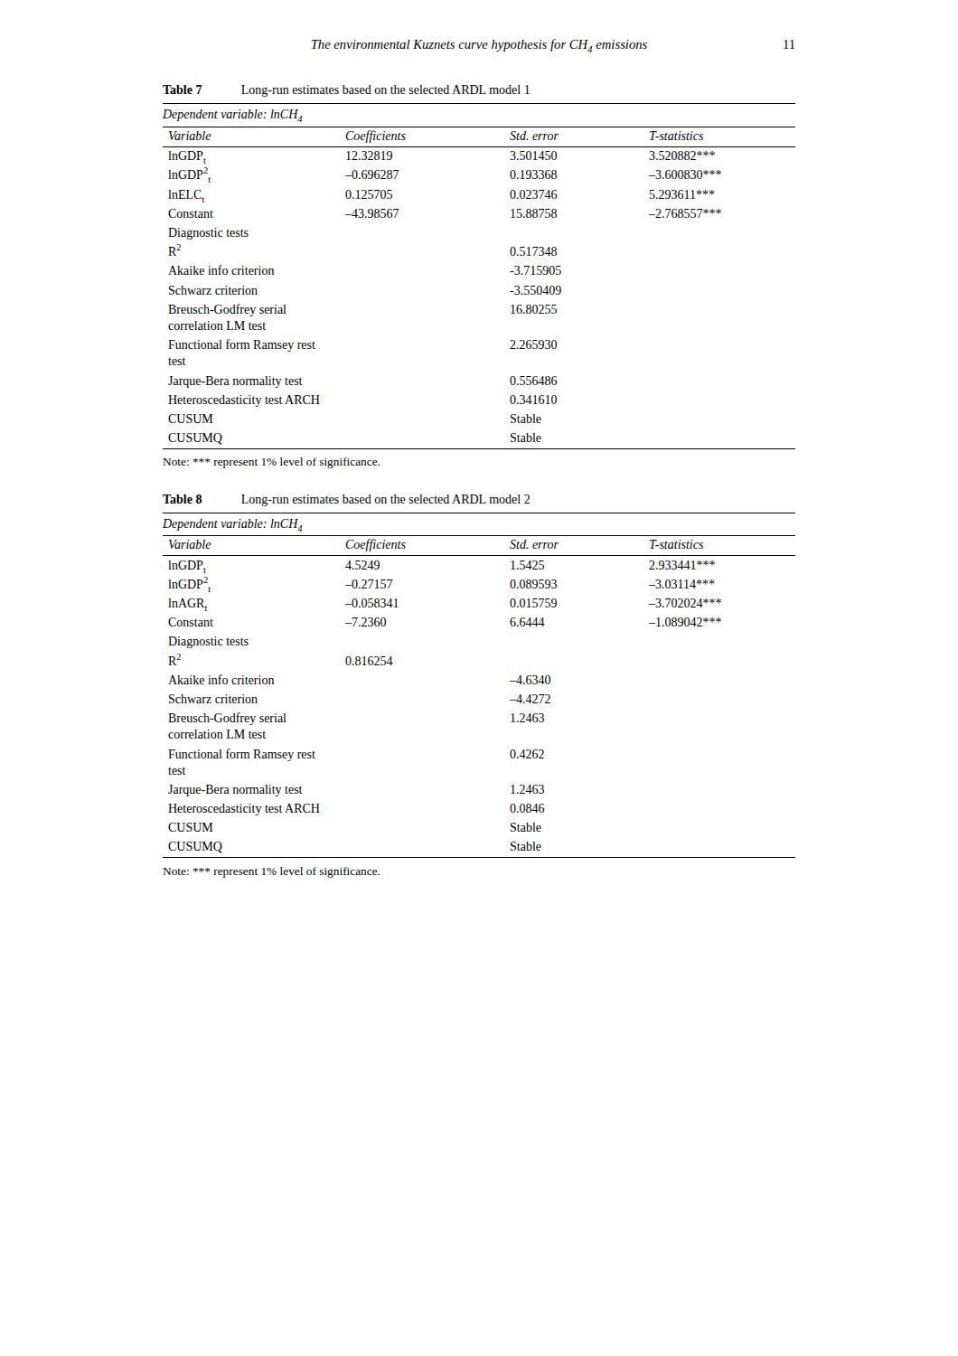The environmental Kuznets curve hypothesis for CH4 emissions 11
Table 7 Long-run estimates based on the selected ARDL model 1
| Dependent variable: lnCH 4 |
| Variable | Coefficients | Std. error | T-statistics |
| lnGDP t | 12.32819 | 3.501450 | 3.520882*** |
| lnGDP 2 t | –0.696287 | 0.193368 | –3.600830*** |
| lnELC t | 0.125705 | 0.023746 | 5.293611*** |
| Constant | –43.98567 | 15.88758 | –2.768557*** |
| Diagnostic tests |
| R 2 | | 0.517348 | |
| Akaike info criterion | | -3.715905 | |
| Schwarz criterion | | -3.550409 | |
| Breusch-Godfrey serial correlation LM test | | 16.80255 | |
| Functional form Ramsey rest test | | 2.265930 | |
| Jarque-Bera normality test | | 0.556486 | |
| Heteroscedasticity test ARCH | | 0.341610 | |
| CUSUM | | Stable | |
| CUSUMQ | | Stable | |
Note: *** represent 1% level of significance.
Table 8 Long-run estimates based on the selected ARDL model 2
| Dependent variable: lnCH 4 |
| Variable | Coefficients | Std. error | T-statistics |
| lnGDP t | 4.5249 | 1.5425 | 2.933441*** |
| lnGDP 2 t | –0.27157 | 0.089593 | –3.03114*** |
| lnAGR t | –0.058341 | 0.015759 | –3.702024*** |
| Constant | –7.2360 | 6.6444 | –1.089042*** |
| Diagnostic tests |
| R 2 | 0.816254 | | |
| Akaike info criterion | | –4.6340 | |
| Schwarz criterion | | –4.4272 | |
| Breusch-Godfrey serial correlation LM test | | 1.2463 | |
| Functional form Ramsey rest test | | 0.4262 | |
| Jarque-Bera normality test | | 1.2463 | |
| Heteroscedasticity test ARCH | | 0.0846 | |
| CUSUM | | Stable | |
| CUSUMQ | | Stable | |
Note: *** represent 1% level of significance.